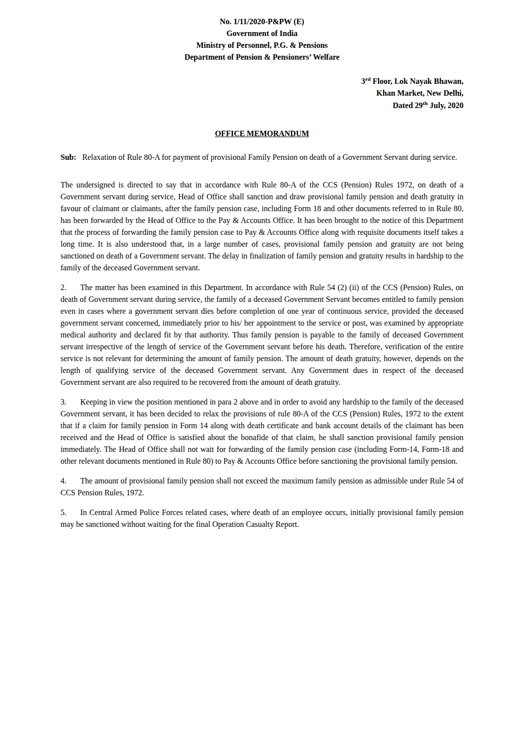No. 1/11/2020-P&PW (E)
Government of India
Ministry of Personnel, P.G. & Pensions
Department of Pension & Pensioners’ Welfare
3rd Floor, Lok Nayak Bhawan,
Khan Market, New Delhi,
Dated 29th July, 2020
OFFICE MEMORANDUM
Sub: Relaxation of Rule 80-A for payment of provisional Family Pension on death of a Government Servant during service.
The undersigned is directed to say that in accordance with Rule 80-A of the CCS (Pension) Rules 1972, on death of a Government servant during service, Head of Office shall sanction and draw provisional family pension and death gratuity in favour of claimant or claimants, after the family pension case, including Form 18 and other documents referred to in Rule 80, has been forwarded by the Head of Office to the Pay & Accounts Office. It has been brought to the notice of this Department that the process of forwarding the family pension case to Pay & Accounts Office along with requisite documents itself takes a long time. It is also understood that, in a large number of cases, provisional family pension and gratuity are not being sanctioned on death of a Government servant. The delay in finalization of family pension and gratuity results in hardship to the family of the deceased Government servant.
2. The matter has been examined in this Department. In accordance with Rule 54 (2) (ii) of the CCS (Pension) Rules, on death of Government servant during service, the family of a deceased Government Servant becomes entitled to family pension even in cases where a government servant dies before completion of one year of continuous service, provided the deceased government servant concerned, immediately prior to his/ her appointment to the service or post, was examined by appropriate medical authority and declared fit by that authority. Thus family pension is payable to the family of deceased Government servant irrespective of the length of service of the Government servant before his death. Therefore, verification of the entire service is not relevant for determining the amount of family pension. The amount of death gratuity, however, depends on the length of qualifying service of the deceased Government servant. Any Government dues in respect of the deceased Government servant are also required to be recovered from the amount of death gratuity.
3. Keeping in view the position mentioned in para 2 above and in order to avoid any hardship to the family of the deceased Government servant, it has been decided to relax the provisions of rule 80-A of the CCS (Pension) Rules, 1972 to the extent that if a claim for family pension in Form 14 along with death certificate and bank account details of the claimant has been received and the Head of Office is satisfied about the bonafide of that claim, he shall sanction provisional family pension immediately. The Head of Office shall not wait for forwarding of the family pension case (including Form-14, Form-18 and other relevant documents mentioned in Rule 80) to Pay & Accounts Office before sanctioning the provisional family pension.
4. The amount of provisional family pension shall not exceed the maximum family pension as admissible under Rule 54 of CCS Pension Rules, 1972.
5. In Central Armed Police Forces related cases, where death of an employee occurs, initially provisional family pension may be sanctioned without waiting for the final Operation Casualty Report.